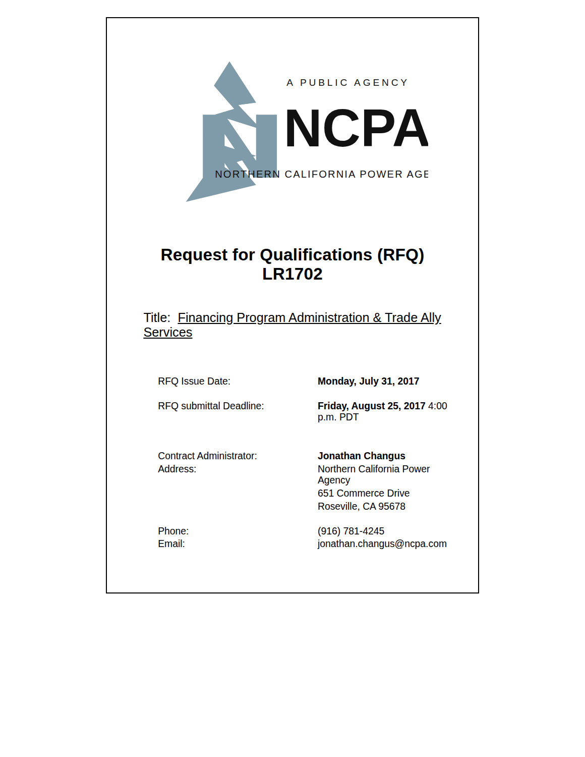A PUBLIC AGENCY NCPA NORTHERN CALIFORNIA POWER AGENCY
Request for Qualifications (RFQ) LR1702
Title: Financing Program Administration & Trade Ally Services
| RFQ Issue Date: | Monday, July 31, 2017 |
| RFQ submittal Deadline: | Friday, August 25, 2017 4:00 p.m. PDT |
| Contract Administrator: | Jonathan Changus |
| Address: | Northern California Power Agency |
| | 651 Commerce Drive |
| | Roseville, CA 95678 |
| Phone: | (916) 781-4245 |
| Email: | jonathan.changus@ncpa.com |